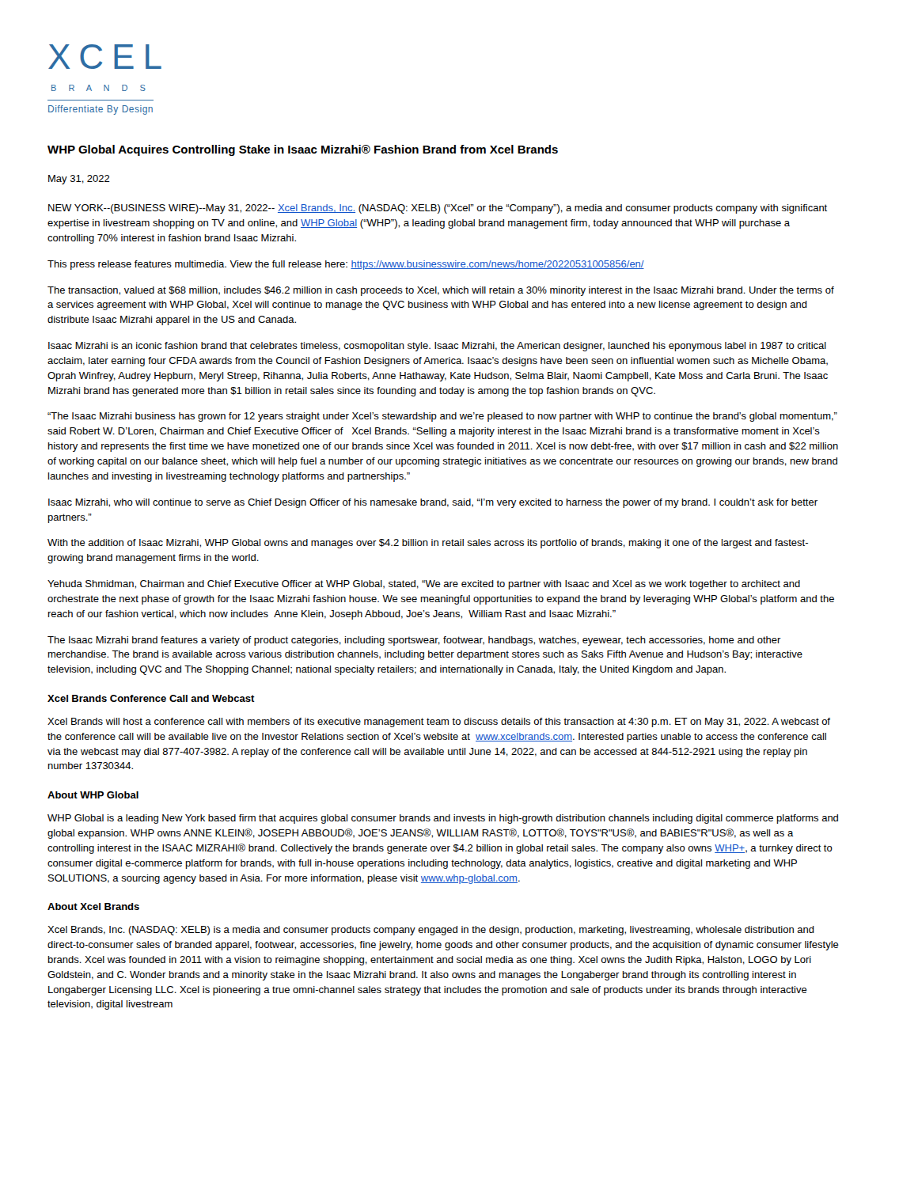XCEL
B R A N D S
Differentiate By Design
WHP Global Acquires Controlling Stake in Isaac Mizrahi® Fashion Brand from Xcel Brands
May 31, 2022
NEW YORK--(BUSINESS WIRE)--May 31, 2022-- Xcel Brands, Inc. (NASDAQ: XELB) (“Xcel” or the “Company”), a media and consumer products company with significant expertise in livestream shopping on TV and online, and WHP Global (“WHP”), a leading global brand management firm, today announced that WHP will purchase a controlling 70% interest in fashion brand Isaac Mizrahi.
This press release features multimedia. View the full release here: https://www.businesswire.com/news/home/20220531005856/en/
The transaction, valued at $68 million, includes $46.2 million in cash proceeds to Xcel, which will retain a 30% minority interest in the Isaac Mizrahi brand. Under the terms of a services agreement with WHP Global, Xcel will continue to manage the QVC business with WHP Global and has entered into a new license agreement to design and distribute Isaac Mizrahi apparel in the US and Canada.
Isaac Mizrahi is an iconic fashion brand that celebrates timeless, cosmopolitan style. Isaac Mizrahi, the American designer, launched his eponymous label in 1987 to critical acclaim, later earning four CFDA awards from the Council of Fashion Designers of America. Isaac’s designs have been seen on influential women such as Michelle Obama, Oprah Winfrey, Audrey Hepburn, Meryl Streep, Rihanna, Julia Roberts, Anne Hathaway, Kate Hudson, Selma Blair, Naomi Campbell, Kate Moss and Carla Bruni. The Isaac Mizrahi brand has generated more than $1 billion in retail sales since its founding and today is among the top fashion brands on QVC.
“The Isaac Mizrahi business has grown for 12 years straight under Xcel’s stewardship and we’re pleased to now partner with WHP to continue the brand’s global momentum,” said Robert W. D’Loren, Chairman and Chief Executive Officer of Xcel Brands. “Selling a majority interest in the Isaac Mizrahi brand is a transformative moment in Xcel’s history and represents the first time we have monetized one of our brands since Xcel was founded in 2011. Xcel is now debt-free, with over $17 million in cash and $22 million of working capital on our balance sheet, which will help fuel a number of our upcoming strategic initiatives as we concentrate our resources on growing our brands, new brand launches and investing in livestreaming technology platforms and partnerships.”
Isaac Mizrahi, who will continue to serve as Chief Design Officer of his namesake brand, said, “I’m very excited to harness the power of my brand. I couldn’t ask for better partners.”
With the addition of Isaac Mizrahi, WHP Global owns and manages over $4.2 billion in retail sales across its portfolio of brands, making it one of the largest and fastest-growing brand management firms in the world.
Yehuda Shmidman, Chairman and Chief Executive Officer at WHP Global, stated, “We are excited to partner with Isaac and Xcel as we work together to architect and orchestrate the next phase of growth for the Isaac Mizrahi fashion house. We see meaningful opportunities to expand the brand by leveraging WHP Global’s platform and the reach of our fashion vertical, which now includes Anne Klein, Joseph Abboud, Joe’s Jeans, William Rast and Isaac Mizrahi.”
The Isaac Mizrahi brand features a variety of product categories, including sportswear, footwear, handbags, watches, eyewear, tech accessories, home and other merchandise. The brand is available across various distribution channels, including better department stores such as Saks Fifth Avenue and Hudson’s Bay; interactive television, including QVC and The Shopping Channel; national specialty retailers; and internationally in Canada, Italy, the United Kingdom and Japan.
Xcel Brands Conference Call and Webcast
Xcel Brands will host a conference call with members of its executive management team to discuss details of this transaction at 4:30 p.m. ET on May 31, 2022. A webcast of the conference call will be available live on the Investor Relations section of Xcel’s website at www.xcelbrands.com. Interested parties unable to access the conference call via the webcast may dial 877-407-3982. A replay of the conference call will be available until June 14, 2022, and can be accessed at 844-512-2921 using the replay pin number 13730344.
About WHP Global
WHP Global is a leading New York based firm that acquires global consumer brands and invests in high-growth distribution channels including digital commerce platforms and global expansion. WHP owns ANNE KLEIN®, JOSEPH ABBOUD®, JOE’S JEANS®, WILLIAM RAST®, LOTTO®, TOYS"R"US®, and BABIES"R"US®, as well as a controlling interest in the ISAAC MIZRAHI® brand. Collectively the brands generate over $4.2 billion in global retail sales. The company also owns WHP+, a turnkey direct to consumer digital e-commerce platform for brands, with full in-house operations including technology, data analytics, logistics, creative and digital marketing and WHP SOLUTIONS, a sourcing agency based in Asia. For more information, please visit www.whp-global.com.
About Xcel Brands
Xcel Brands, Inc. (NASDAQ: XELB) is a media and consumer products company engaged in the design, production, marketing, livestreaming, wholesale distribution and direct-to-consumer sales of branded apparel, footwear, accessories, fine jewelry, home goods and other consumer products, and the acquisition of dynamic consumer lifestyle brands. Xcel was founded in 2011 with a vision to reimagine shopping, entertainment and social media as one thing. Xcel owns the Judith Ripka, Halston, LOGO by Lori Goldstein, and C. Wonder brands and a minority stake in the Isaac Mizrahi brand. It also owns and manages the Longaberger brand through its controlling interest in Longaberger Licensing LLC. Xcel is pioneering a true omni-channel sales strategy that includes the promotion and sale of products under its brands through interactive television, digital livestream